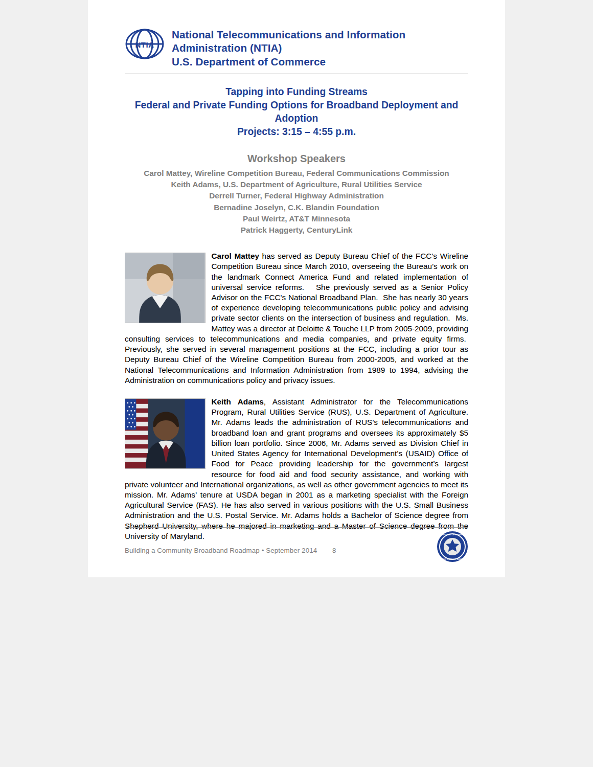NTIA logo NTIA
National Telecommunications and Information Administration (NTIA)
U.S. Department of Commerce
Tapping into Funding Streams
Federal and Private Funding Options for Broadband Deployment and Adoption
Projects: 3:15 – 4:55 p.m.
Workshop Speakers
Carol Mattey, Wireline Competition Bureau, Federal Communications Commission
Keith Adams, U.S. Department of Agriculture, Rural Utilities Service
Derrell Turner, Federal Highway Administration
Bernadine Joselyn, C.K. Blandin Foundation
Paul Weirtz, AT&T Minnesota
Patrick Haggerty, CenturyLink
Photograph of Carol Mattey
Carol Mattey has served as Deputy Bureau Chief of the FCC's Wireline Competition Bureau since March 2010, overseeing the Bureau’s work on the landmark Connect America Fund and related implementation of universal service reforms. She previously served as a Senior Policy Advisor on the FCC's National Broadband Plan. She has nearly 30 years of experience developing telecommunications public policy and advising private sector clients on the intersection of business and regulation. Ms. Mattey was a director at Deloitte & Touche LLP from 2005-2009, providing consulting services to telecommunications and media companies, and private equity firms. Previously, she served in several management positions at the FCC, including a prior tour as Deputy Bureau Chief of the Wireline Competition Bureau from 2000-2005, and worked at the National Telecommunications and Information Administration from 1989 to 1994, advising the Administration on communications policy and privacy issues.
Photograph of Keith Adams
Keith Adams, Assistant Administrator for the Telecommunications Program, Rural Utilities Service (RUS), U.S. Department of Agriculture. Mr. Adams leads the administration of RUS’s telecommunications and broadband loan and grant programs and oversees its approximately $5 billion loan portfolio. Since 2006, Mr. Adams served as Division Chief in United States Agency for International Development’s (USAID) Office of Food for Peace providing leadership for the government’s largest resource for food aid and food security assistance, and working with private volunteer and International organizations, as well as other government agencies to meet its mission. Mr. Adams’ tenure at USDA began in 2001 as a marketing specialist with the Foreign Agricultural Service (FAS). He has also served in various positions with the U.S. Small Business Administration and the U.S. Postal Service. Mr. Adams holds a Bachelor of Science degree from Shepherd University, where he majored in marketing and a Master of Science degree from the University of Maryland.
Building a Community Broadband Roadmap • September 2014 8
U.S. Department of Commerce seal DEPARTMENT OF COMMERCE UNITED STATES OF AMERICA